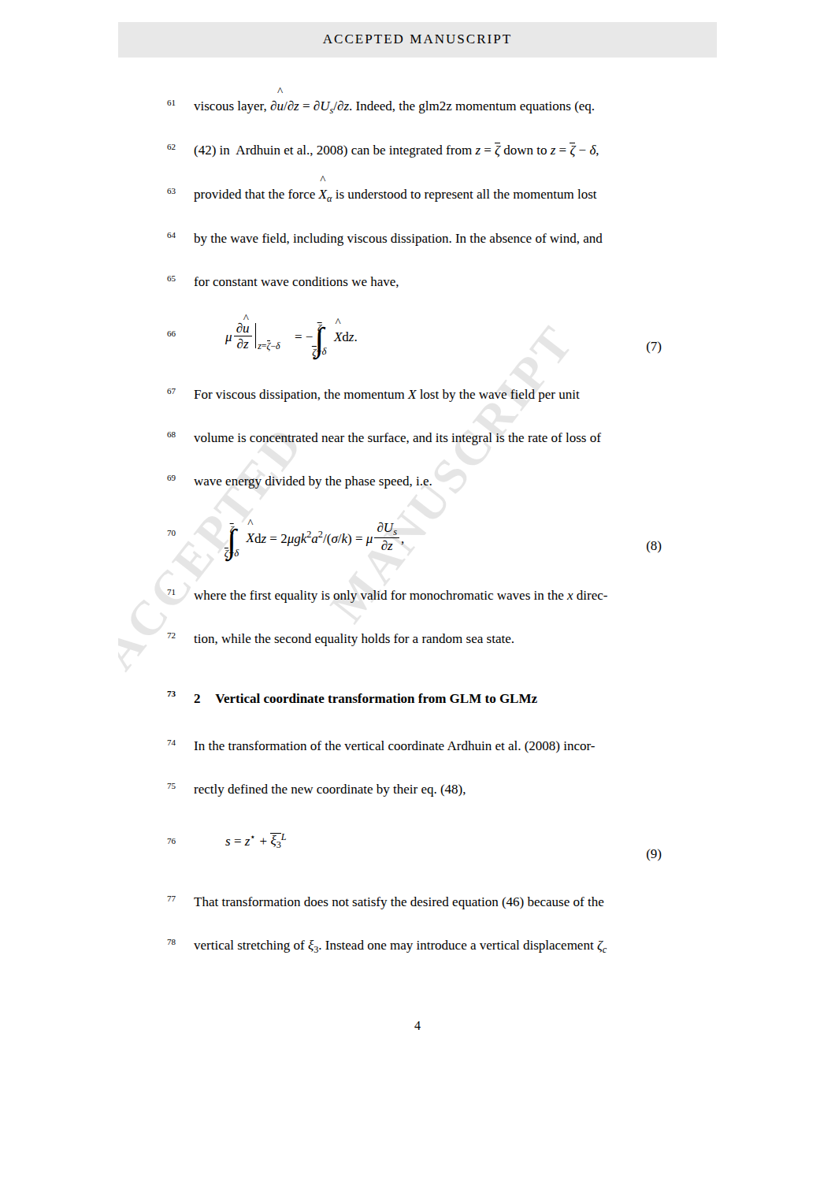ACCEPTED MANUSCRIPT
ACCEPTED MANUSCRIPT
61viscous layer, ∂^u/∂z = ∂Us/∂z. Indeed, the glm2z momentum equations (eq.
62(42) in Ardhuin et al., 2008) can be integrated from z = ζ down to z = ζ − δ,
63provided that the force ^X α is understood to represent all the momentum lost
64by the wave field, including viscous dissipation. In the absence of wind, and
65for constant wave conditions we have,
66 μ∂^u∂z z=ζ−δ= −∫ζζ−δ^X dz. (7)
67 For viscous dissipation, the momentum X lost by the wave field per unit
68volume is concentrated near the surface, and its integral is the rate of loss of
69wave energy divided by the phase speed, i.e.
70 ∫ζζ−δ^X dz = 2μgk 2 a 2/(σ/k) = μ∂Us∂z, (8)
71where the first equality is only valid for monochromatic waves in the x direc-
72tion, while the second equality holds for a random sea state.
732 Vertical coordinate transformation from GLM to GLMz
74 In the transformation of the vertical coordinate Ardhuin et al. (2008) incor-
75rectly defined the new coordinate by their eq. (48),
76 s = z⋆ + ξ 3 L (9)
77 That transformation does not satisfy the desired equation (46) because of the
78vertical stretching of ξ 3. Instead one may introduce a vertical displacement ζc
4